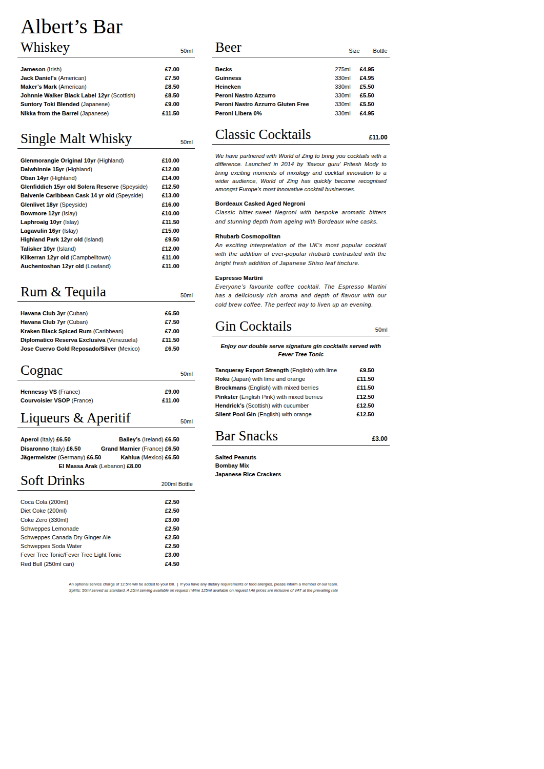Albert’s Bar
Whiskey
50ml
| Jameson (Irish) | £7.00 |
| Jack Daniel’s (American) | £7.50 |
| Maker’s Mark (American) | £8.50 |
| Johnnie Walker Black Label 12yr (Scottish) | £8.50 |
| Suntory Toki Blended (Japanese) | £9.00 |
| Nikka from the Barrel (Japanese) | £11.50 |
Single Malt Whisky
50ml
| Glenmorangie Original 10yr (Highland) | £10.00 |
| Dalwhinnie 15yr (Highland) | £12.00 |
| Oban 14yr (Highland) | £14.00 |
| Glenfiddich 15yr old Solera Reserve (Speyside) | £12.50 |
| Balvenie Caribbean Cask 14 yr old (Speyside) | £13.00 |
| Glenlivet 18yr (Speyside) | £16.00 |
| Bowmore 12yr (Islay) | £10.00 |
| Laphroaig 10yr (Islay) | £11.50 |
| Lagavulin 16yr (Islay) | £15.00 |
| Highland Park 12yr old (Island) | £9.50 |
| Talisker 10yr (Island) | £12.00 |
| Kilkerran 12yr old (Campbelltown) | £11.00 |
| Auchentoshan 12yr old (Lowland) | £11.00 |
Rum & Tequila
50ml
| Havana Club 3yr (Cuban) | £6.50 |
| Havana Club 7yr (Cuban) | £7.50 |
| Kraken Black Spiced Rum (Caribbean) | £7.00 |
| Diplomatico Reserva Exclusiva (Venezuela) | £11.50 |
| Jose Cuervo Gold Reposado/Silver (Mexico) | £6.50 |
Cognac
50ml
| Hennessy VS (France) | £9.00 |
| Courvoisier VSOP (France) | £11.00 |
Liqueurs & Aperitif
50ml
Aperol (Italy) £6.50 Bailey’s (Ireland) £6.50
Disaronno (Italy) £6.50 Grand Marnier (France) £6.50
Jägermeister (Germany) £6.50 Kahlua (Mexico) £6.50
El Massa Arak (Lebanon) £8.00
Soft Drinks
200ml Bottle
| Coca Cola (200ml) | £2.50 |
| Diet Coke (200ml) | £2.50 |
| Coke Zero (330ml) | £3.00 |
| Schweppes Lemonade | £2.50 |
| Schweppes Canada Dry Ginger Ale | £2.50 |
| Schweppes Soda Water | £2.50 |
| Fever Tree Tonic/Fever Tree Light Tonic | £3.00 |
| Red Bull (250ml can) | £4.50 |
Beer
Size Bottle
| Becks | 275ml | £4.95 |
| Guinness | 330ml | £4.95 |
| Heineken | 330ml | £5.50 |
| Peroni Nastro Azzurro | 330ml | £5.50 |
| Peroni Nastro Azzurro Gluten Free | 330ml | £5.50 |
| Peroni Libera 0% | 330ml | £4.95 |
Classic Cocktails
£11.00
We have partnered with World of Zing to bring you cocktails with a difference. Launched in 2014 by ‘flavour guru’ Pritesh Mody to bring exciting moments of mixology and cocktail innovation to a wider audience, World of Zing has quickly become recognised amongst Europe's most innovative cocktail businesses.
Bordeaux Casked Aged Negroni
Classic bitter-sweet Negroni with bespoke aromatic bitters and stunning depth from ageing with Bordeaux wine casks.
Rhubarb Cosmopolitan
An exciting interpretation of the UK’s most popular cocktail with the addition of ever-popular rhubarb contrasted with the bright fresh addition of Japanese Shiso leaf tincture.
Espresso Martini
Everyone’s favourite coffee cocktail. The Espresso Martini has a deliciously rich aroma and depth of flavour with our cold brew coffee. The perfect way to liven up an evening.
Gin Cocktails
50ml
Enjoy our double serve signature gin cocktails served with Fever Tree Tonic
| Tanqueray Export Strength (English) with lime | £9.50 |
| Roku (Japan) with lime and orange | £11.50 |
| Brockmans (English) with mixed berries | £11.50 |
| Pinkster (English Pink) with mixed berries | £12.50 |
| Hendrick’s (Scottish) with cucumber | £12.50 |
| Silent Pool Gin (English) with orange | £12.50 |
Bar Snacks
£3.00
Salted Peanuts
Bombay Mix
Japanese Rice Crackers
An optional service charge of 12.5% will be added to your bill. | If you have any dietary requirements or food allergies, please inform a member of our team.
Spirits: 50ml served as standard. A 25ml serving available on request l Wine 125ml available on request l All prices are inclusive of VAT at the prevailing rate